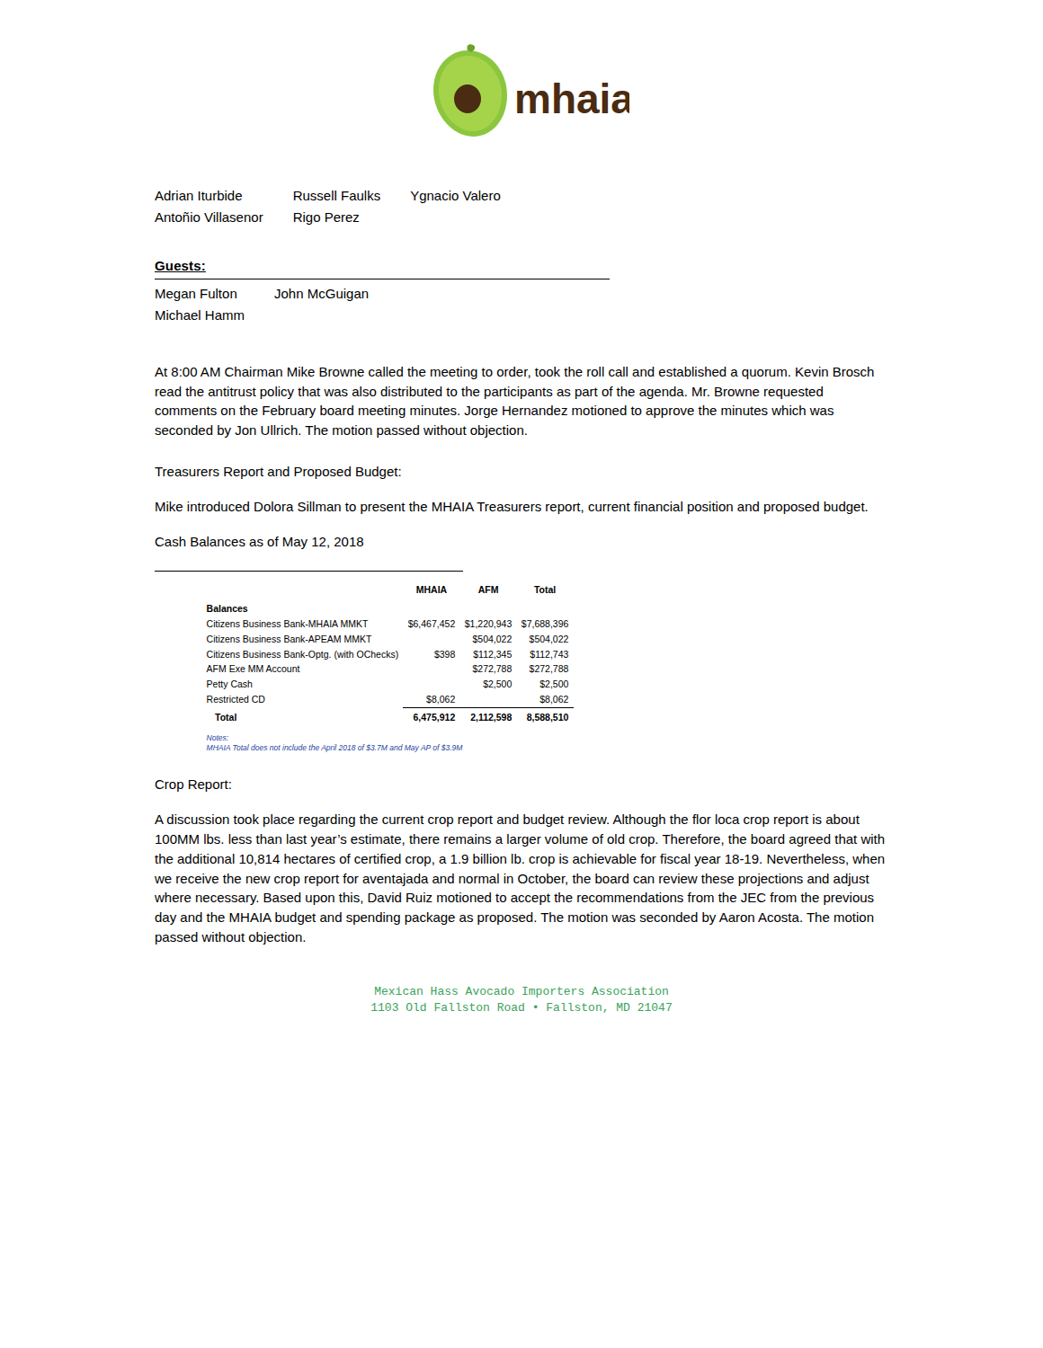mhaia
| Adrian Iturbide | Russell Faulks | Ygnacio Valero |
| Antoñio Villasenor | Rigo Perez | |
Guests:
| Megan Fulton | John McGuigan |
| Michael Hamm | |
At 8:00 AM Chairman Mike Browne called the meeting to order, took the roll call and established a quorum. Kevin Brosch read the antitrust policy that was also distributed to the participants as part of the agenda. Mr. Browne requested comments on the February board meeting minutes. Jorge Hernandez motioned to approve the minutes which was seconded by Jon Ullrich. The motion passed without objection.
Treasurers Report and Proposed Budget:
Mike introduced Dolora Sillman to present the MHAIA Treasurers report, current financial position and proposed budget.
Cash Balances as of May 12, 2018
| | MHAIA | AFM | Total |
| --- | --- | --- | --- |
| Balances | | | |
| Citizens Business Bank-MHAIA MMKT | $6,467,452 | $1,220,943 | $7,688,396 |
| Citizens Business Bank-APEAM MMKT | | $504,022 | $504,022 |
| Citizens Business Bank-Optg. (with OChecks) | $398 | $112,345 | $112,743 |
| AFM Exe MM Account | | $272,788 | $272,788 |
| Petty Cash | | $2,500 | $2,500 |
| Restricted CD | $8,062 | | $8,062 |
| Total | 6,475,912 | 2,112,598 | 8,588,510 |
Notes: MHAIA Total does not include the April 2018 of $3.7M and May AP of $3.9M
Crop Report:
A discussion took place regarding the current crop report and budget review. Although the flor loca crop report is about 100MM lbs. less than last year’s estimate, there remains a larger volume of old crop. Therefore, the board agreed that with the additional 10,814 hectares of certified crop, a 1.9 billion lb. crop is achievable for fiscal year 18-19. Nevertheless, when we receive the new crop report for aventajada and normal in October, the board can review these projections and adjust where necessary. Based upon this, David Ruiz motioned to accept the recommendations from the JEC from the previous day and the MHAIA budget and spending package as proposed. The motion was seconded by Aaron Acosta. The motion passed without objection.
Mexican Hass Avocado Importers Association
1103 Old Fallston Road • Fallston, MD 21047